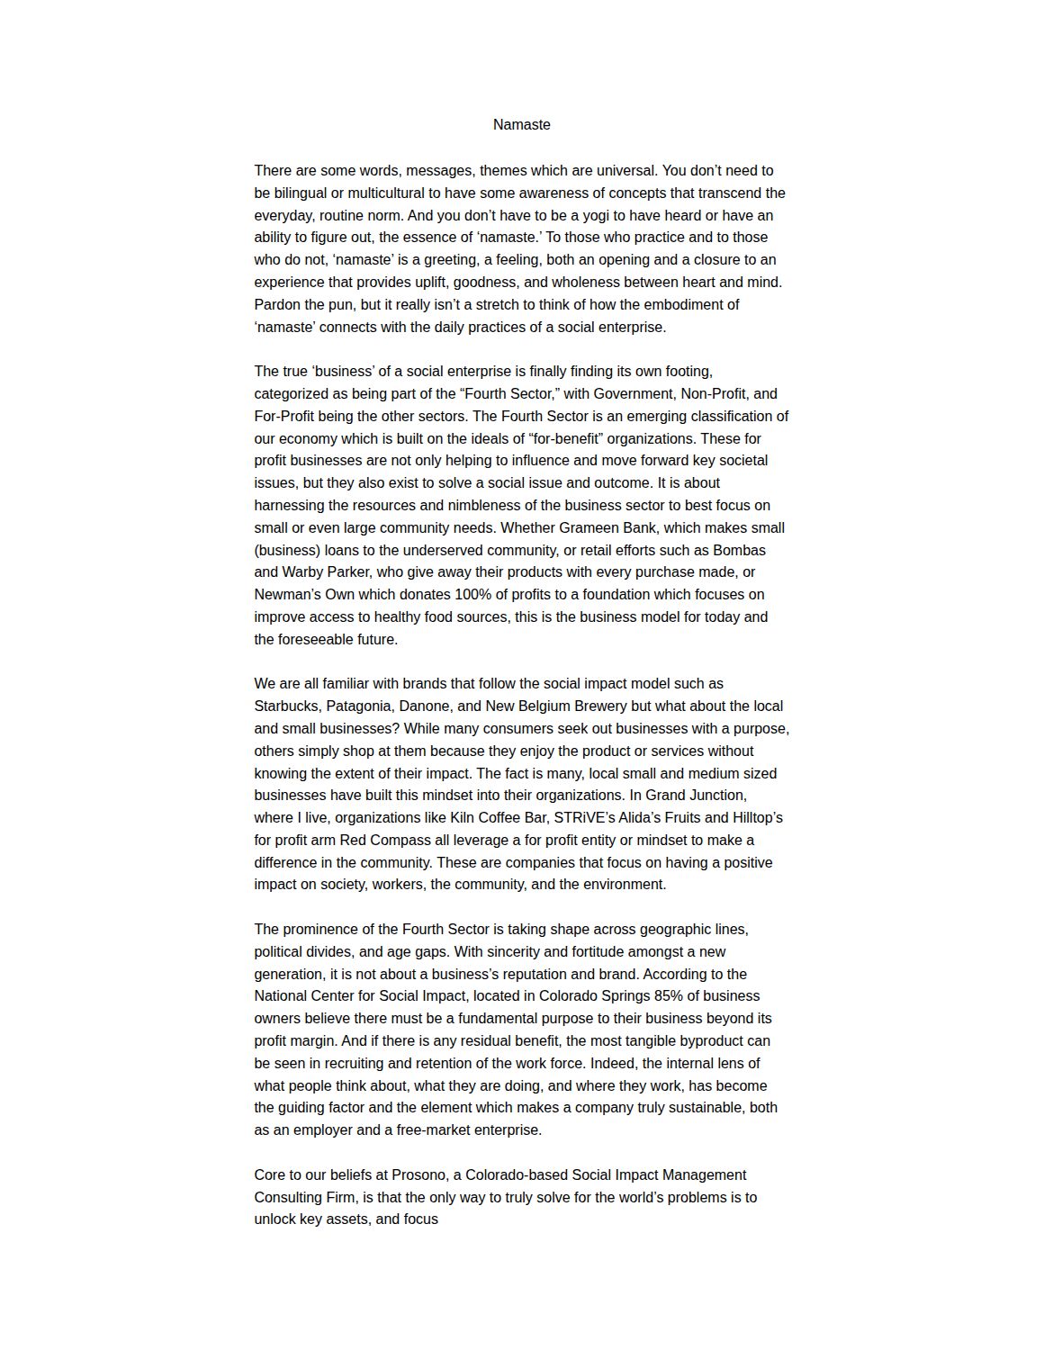Namaste
There are some words, messages, themes which are universal. You don’t need to be bilingual or multicultural to have some awareness of concepts that transcend the everyday, routine norm. And you don’t have to be a yogi to have heard or have an ability to figure out, the essence of ‘namaste.’ To those who practice and to those who do not, ‘namaste’ is a greeting, a feeling, both an opening and a closure to an experience that provides uplift, goodness, and wholeness between heart and mind. Pardon the pun, but it really isn’t a stretch to think of how the embodiment of ‘namaste’ connects with the daily practices of a social enterprise.
The true ‘business’ of a social enterprise is finally finding its own footing, categorized as being part of the “Fourth Sector,” with Government, Non-Profit, and For-Profit being the other sectors. The Fourth Sector is an emerging classification of our economy which is built on the ideals of “for-benefit” organizations. These for profit businesses are not only helping to influence and move forward key societal issues, but they also exist to solve a social issue and outcome. It is about harnessing the resources and nimbleness of the business sector to best focus on small or even large community needs. Whether Grameen Bank, which makes small (business) loans to the underserved community, or retail efforts such as Bombas and Warby Parker, who give away their products with every purchase made, or Newman’s Own which donates 100% of profits to a foundation which focuses on improve access to healthy food sources, this is the business model for today and the foreseeable future.
We are all familiar with brands that follow the social impact model such as Starbucks, Patagonia, Danone, and New Belgium Brewery but what about the local and small businesses? While many consumers seek out businesses with a purpose, others simply shop at them because they enjoy the product or services without knowing the extent of their impact. The fact is many, local small and medium sized businesses have built this mindset into their organizations. In Grand Junction, where I live, organizations like Kiln Coffee Bar, STRiVE’s Alida’s Fruits and Hilltop’s for profit arm Red Compass all leverage a for profit entity or mindset to make a difference in the community. These are companies that focus on having a positive impact on society, workers, the community, and the environment.
The prominence of the Fourth Sector is taking shape across geographic lines, political divides, and age gaps. With sincerity and fortitude amongst a new generation, it is not about a business’s reputation and brand. According to the National Center for Social Impact, located in Colorado Springs 85% of business owners believe there must be a fundamental purpose to their business beyond its profit margin. And if there is any residual benefit, the most tangible byproduct can be seen in recruiting and retention of the work force. Indeed, the internal lens of what people think about, what they are doing, and where they work, has become the guiding factor and the element which makes a company truly sustainable, both as an employer and a free-market enterprise.
Core to our beliefs at Prosono, a Colorado-based Social Impact Management Consulting Firm, is that the only way to truly solve for the world’s problems is to unlock key assets, and focus